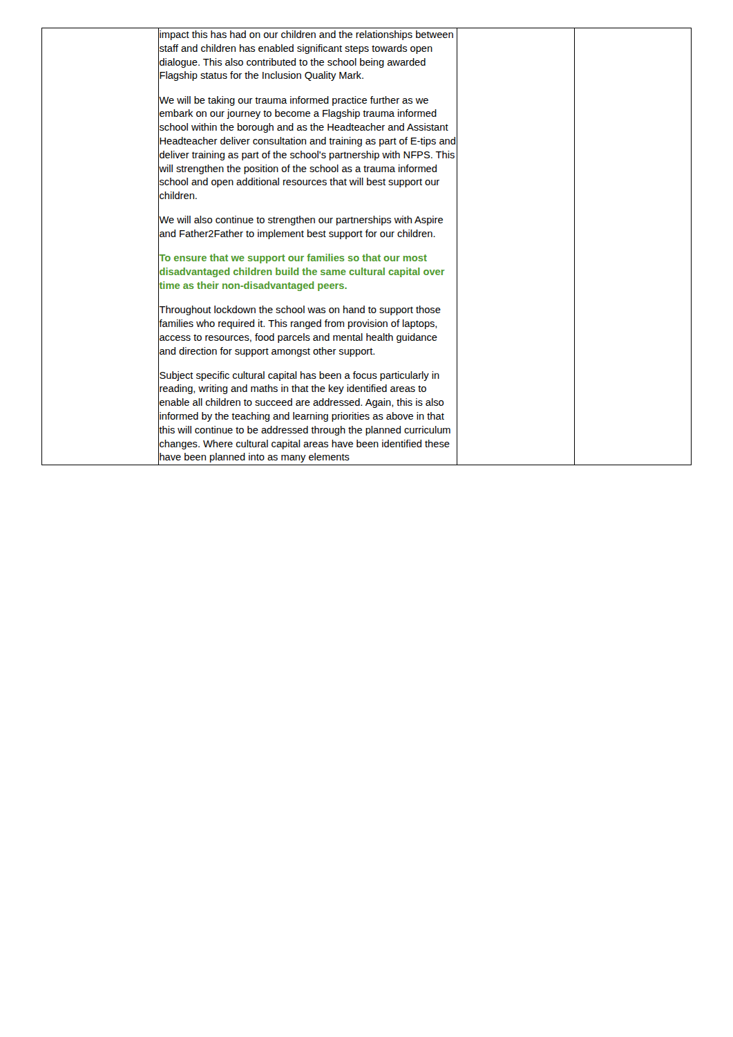| | impact this has had on our children and the relationships between staff and children has enabled significant steps towards open dialogue. This also contributed to the school being awarded Flagship status for the Inclusion Quality Mark. We will be taking our trauma informed practice further as we embark on our journey to become a Flagship trauma informed school within the borough and as the Headteacher and Assistant Headteacher deliver consultation and training as part of E-tips and deliver training as part of the school's partnership with NFPS. This will strengthen the position of the school as a trauma informed school and open additional resources that will best support our children. We will also continue to strengthen our partnerships with Aspire and Father2Father to implement best support for our children. To ensure that we support our families so that our most disadvantaged children build the same cultural capital over time as their non-disadvantaged peers. Throughout lockdown the school was on hand to support those families who required it. This ranged from provision of laptops, access to resources, food parcels and mental health guidance and direction for support amongst other support. Subject specific cultural capital has been a focus particularly in reading, writing and maths in that the key identified areas to enable all children to succeed are addressed. Again, this is also informed by the teaching and learning priorities as above in that this will continue to be addressed through the planned curriculum changes. Where cultural capital areas have been identified these have been planned into as many elements | | |